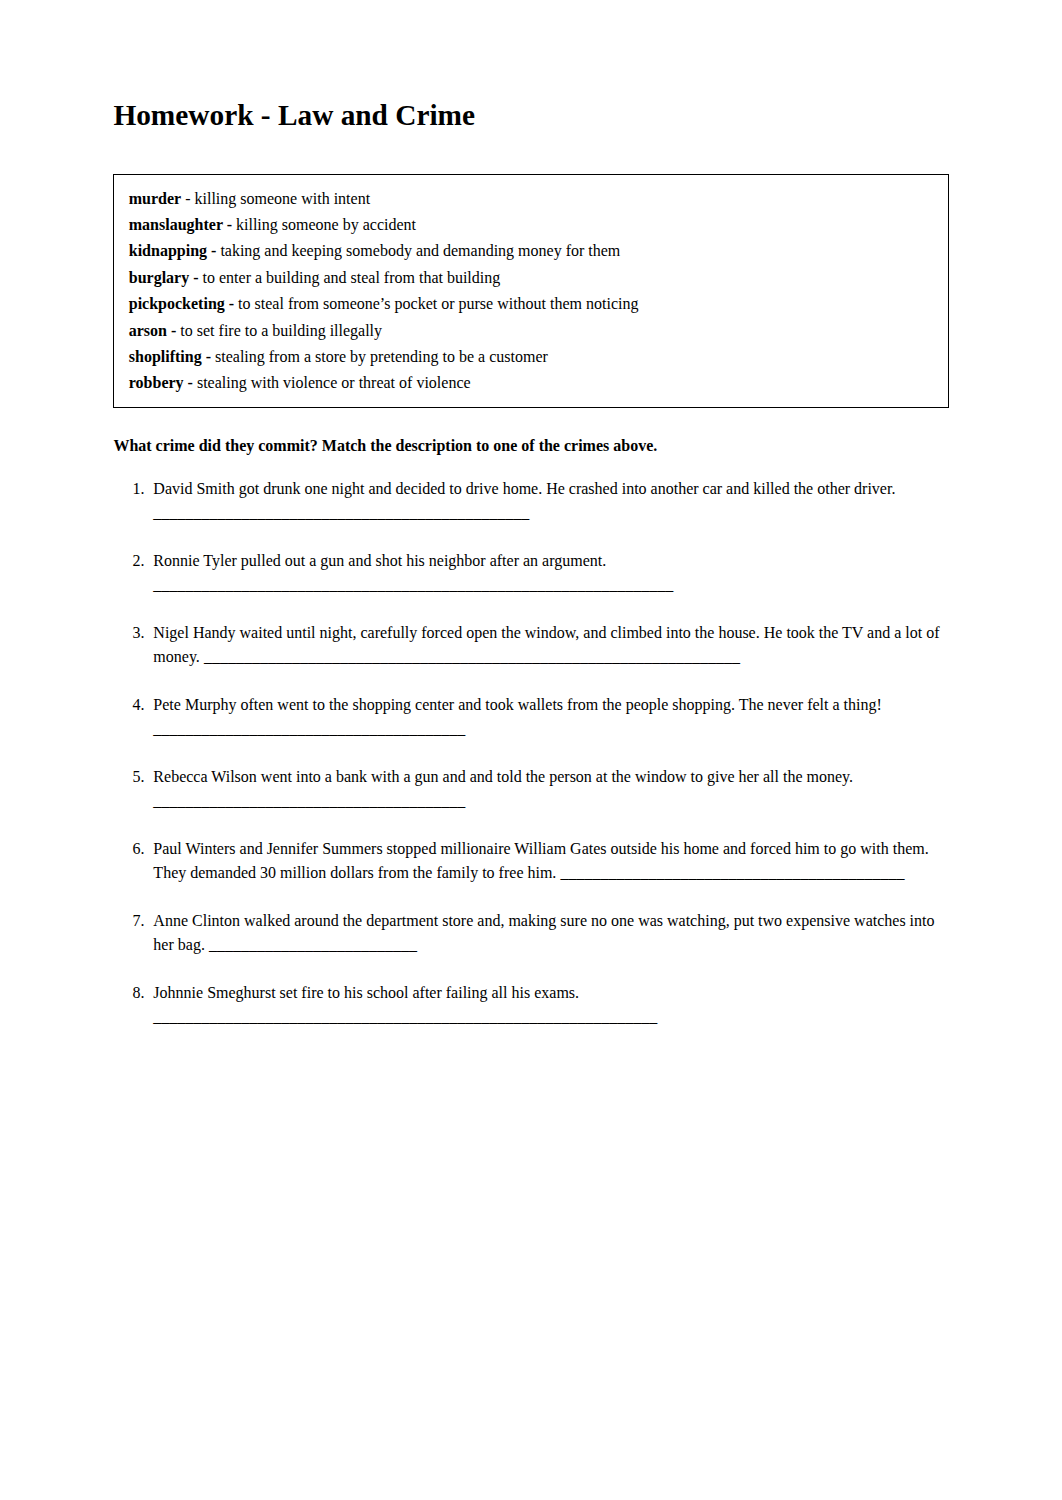Homework - Law and Crime
murder - killing someone with intent
manslaughter - killing someone by accident
kidnapping - taking and keeping somebody and demanding money for them
burglary - to enter a building and steal from that building
pickpocketing - to steal from someone’s pocket or purse without them noticing
arson - to set fire to a building illegally
shoplifting - stealing from a store by pretending to be a customer
robbery - stealing with violence or threat of violence
What crime did they commit? Match the description to one of the crimes above.
David Smith got drunk one night and decided to drive home. He crashed into another car and killed the other driver. _______________________________________________
Ronnie Tyler pulled out a gun and shot his neighbor after an argument. _________________________________________________________________
Nigel Handy waited until night, carefully forced open the window, and climbed into the house. He took the TV and a lot of money. ___________________________________________________________________
Pete Murphy often went to the shopping center and took wallets from the people shopping. The never felt a thing! _______________________________________
Rebecca Wilson went into a bank with a gun and and told the person at the window to give her all the money. _______________________________________
Paul Winters and Jennifer Summers stopped millionaire William Gates outside his home and forced him to go with them. They demanded 30 million dollars from the family to free him. ___________________________________________
Anne Clinton walked around the department store and, making sure no one was watching, put two expensive watches into her bag. __________________________
Johnnie Smeghurst set fire to his school after failing all his exams. _______________________________________________________________